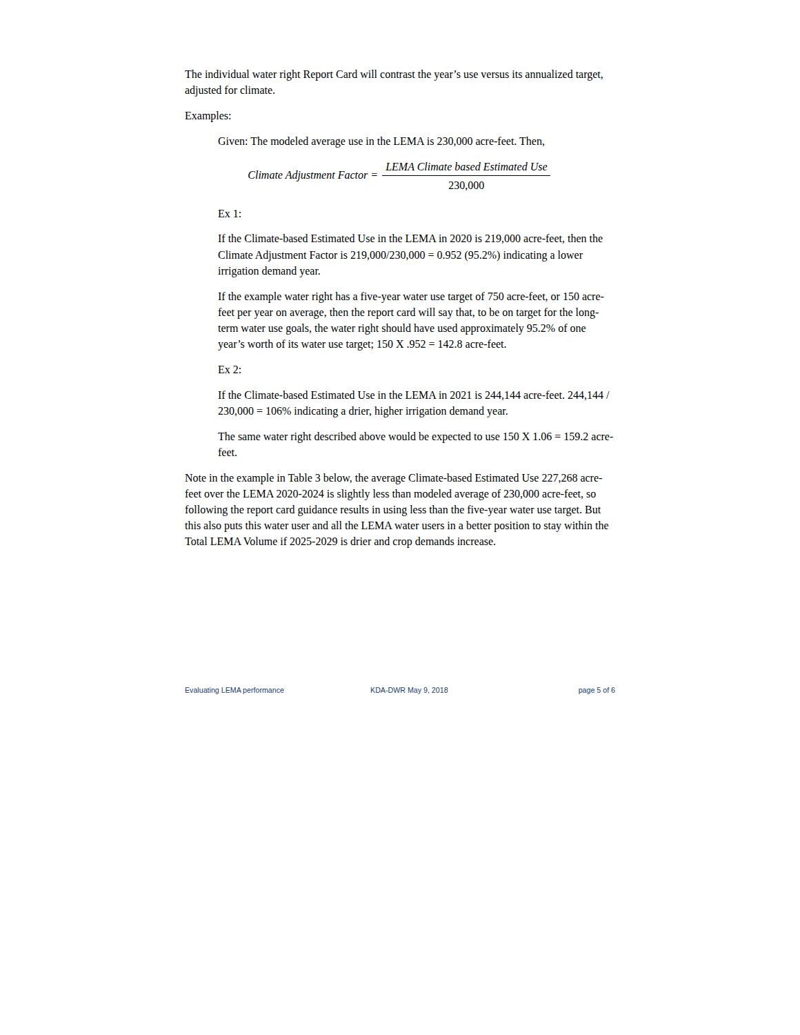The individual water right Report Card will contrast the year’s use versus its annualized target, adjusted for climate.
Examples:
Given: The modeled average use in the LEMA is 230,000 acre-feet. Then,
Climate Adjustment Factor = LEMA Climate based Estimated Use 230,000
Ex 1:
If the Climate-based Estimated Use in the LEMA in 2020 is 219,000 acre-feet, then the Climate Adjustment Factor is 219,000/230,000 = 0.952 (95.2%) indicating a lower irrigation demand year.
If the example water right has a five-year water use target of 750 acre-feet, or 150 acre-feet per year on average, then the report card will say that, to be on target for the long-term water use goals, the water right should have used approximately 95.2% of one year’s worth of its water use target; 150 X .952 = 142.8 acre-feet.
Ex 2:
If the Climate-based Estimated Use in the LEMA in 2021 is 244,144 acre-feet. 244,144 / 230,000 = 106% indicating a drier, higher irrigation demand year.
The same water right described above would be expected to use 150 X 1.06 = 159.2 acre-feet.
Note in the example in Table 3 below, the average Climate-based Estimated Use 227,268 acre-feet over the LEMA 2020-2024 is slightly less than modeled average of 230,000 acre-feet, so following the report card guidance results in using less than the five-year water use target. But this also puts this water user and all the LEMA water users in a better position to stay within the Total LEMA Volume if 2025-2029 is drier and crop demands increase.
Evaluating LEMA performance KDA-DWR May 9, 2018 page 5 of 6